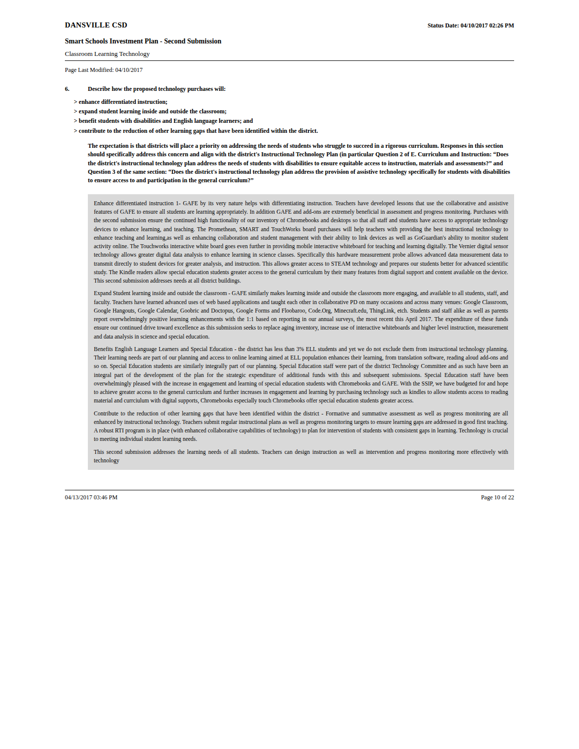DANSVILLE CSD
Status Date: 04/10/2017 02:26 PM
Smart Schools Investment Plan - Second Submission
Classroom Learning Technology
Page Last Modified: 04/10/2017
6.
Describe how the proposed technology purchases will:
enhance differentiated instruction;
expand student learning inside and outside the classroom;
benefit students with disabilities and English language learners; and
contribute to the reduction of other learning gaps that have been identified within the district.
The expectation is that districts will place a priority on addressing the needs of students who struggle to succeed in a rigorous curriculum. Responses in this section should specifically address this concern and align with the district's Instructional Technology Plan (in particular Question 2 of E. Curriculum and Instruction: “Does the district's instructional technology plan address the needs of students with disabilities to ensure equitable access to instruction, materials and assessments?” and Question 3 of the same section: “Does the district's instructional technology plan address the provision of assistive technology specifically for students with disabilities to ensure access to and participation in the general curriculum?”
Enhance differentiated instruction 1- GAFE by its very nature helps with differentiating instruction. Teachers have developed lessons that use the collaborative and assistive features of GAFE to ensure all students are learning appropriately. In addition GAFE and add-ons are extremely beneficial in assessment and progress monitoring. Purchases with the second submission ensure the continued high functionality of our inventory of Chromebooks and desktops so that all staff and students have access to appropriate technology devices to enhance learning, and teaching. The Promethean, SMART and TouchWorks board purchases will help teachers with providing the best instructional technology to enhance teaching and learning,as well as enhancing collaboration and student management with their ability to link devices as well as GoGuardian's ability to monitor student activity online. The Touchworks interactive white board goes even further in providing mobile interactive whiteboard for teaching and learning digitally. The Vernier digital sensor technology allows greater digital data analysis to enhance learning in science classes. Specifically this hardware measurement probe allows advanced data measurement data to transmit directly to student devices for greater analysis, and instruction. This allows greater access to STEAM technology and prepares our students better for advanced scientific study. The Kindle readers allow special education students greater access to the general curriculum by their many features from digital support and content available on the device. This second submission addresses needs at all district buildings.
Expand Student learning inside and outside the classroom - GAFE similarly makes learning inside and outside the classroom more engaging, and available to all students, staff, and faculty. Teachers have learned advanced uses of web based applications and taught each other in collaborative PD on many occasions and across many venues: Google Classroom, Google Hangouts, Google Calendar, Goobric and Doctopus, Google Forms and Floobaroo, Code.Org, Minecraft.edu, ThingLink, etch. Students and staff alike as well as parents report overwhelmingly positive learning enhancements with the 1:1 based on reporting in our annual surveys, the most recent this April 2017. The expenditure of these funds ensure our continued drive toward excellence as this submission seeks to replace aging inventory, increase use of interactive whiteboards and higher level instruction, measurement and data analysis in science and special education.
Benefits English Language Learners and Special Education - the district has less than 3% ELL students and yet we do not exclude them from instructional technology planning. Their learning needs are part of our planning and access to online learning aimed at ELL population enhances their learning, from translation software, reading aloud add-ons and so on. Special Education students are similarly integrally part of our planning. Special Education staff were part of the district Technology Committee and as such have been an integral part of the development of the plan for the strategic expenditure of additional funds with this and subsequent submissions. Special Education staff have been overwhelmingly pleased with the increase in engagement and learning of special education students with Chromebooks and GAFE. With the SSIP, we have budgeted for and hope to achieve greater access to the general curriculum and further increases in engagement and learning by purchasing technology such as kindles to allow students access to reading material and currciulum with digital supports, Chromebooks especially touch Chromebooks offer special education students greater access.
Contribute to the reduction of other learning gaps that have been identified within the district - Formative and summative assessment as well as progress monitoring are all enhanced by instructional technology. Teachers submit regular instructional plans as well as progress monitoring targets to ensure learning gaps are addressed in good first teaching. A robust RTI program is in place (with enhanced collaborative capabilities of technology) to plan for intervention of students with consistent gaps in learning. Technology is crucial to meeting individual student learning needs.
This second submission addresses the learning needs of all students. Teachers can design instruction as well as intervention and progress monitoring more effectively with technology
04/13/2017 03:46 PM
Page 10 of 22